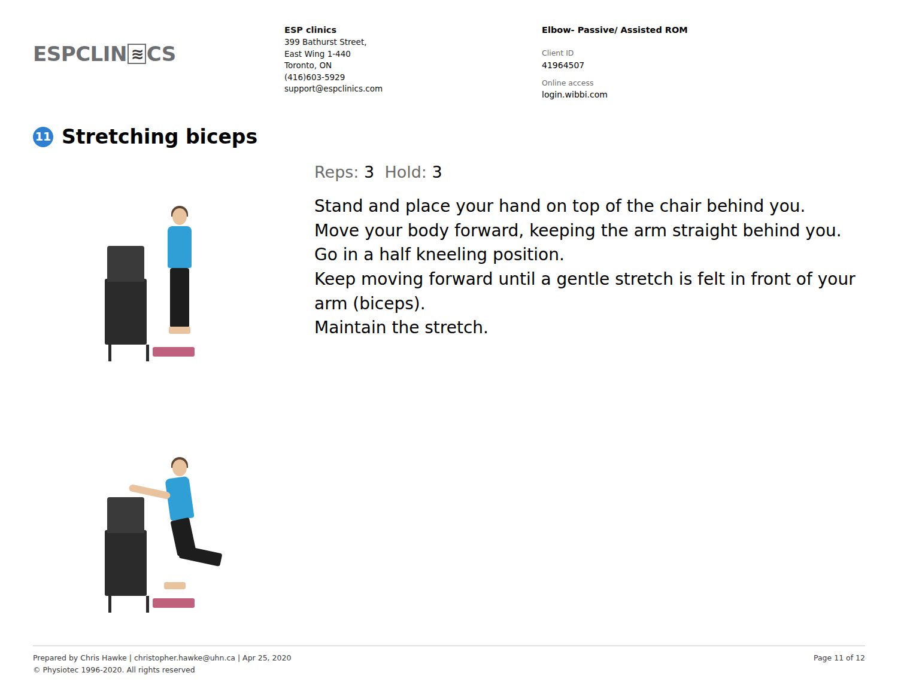ESPCLIN≋CS
ESP clinics
399 Bathurst Street,
East Wing 1-440
Toronto, ON
(416)603-5929
support@espclinics.com
Elbow- Passive/ Assisted ROM
Client ID
41964507
Online access
login.wibbi.com
11 Stretching biceps
Reps: 3 Hold: 3
Stand and place your hand on top of the chair behind you.
Move your body forward, keeping the arm straight behind you.
Go in a half kneeling position.
Keep moving forward until a gentle stretch is felt in front of your arm (biceps).
Maintain the stretch.
Prepared by Chris Hawke | christopher.hawke@uhn.ca | Apr 25, 2020
© Physiotec 1996-2020. All rights reserved
Page 11 of 12